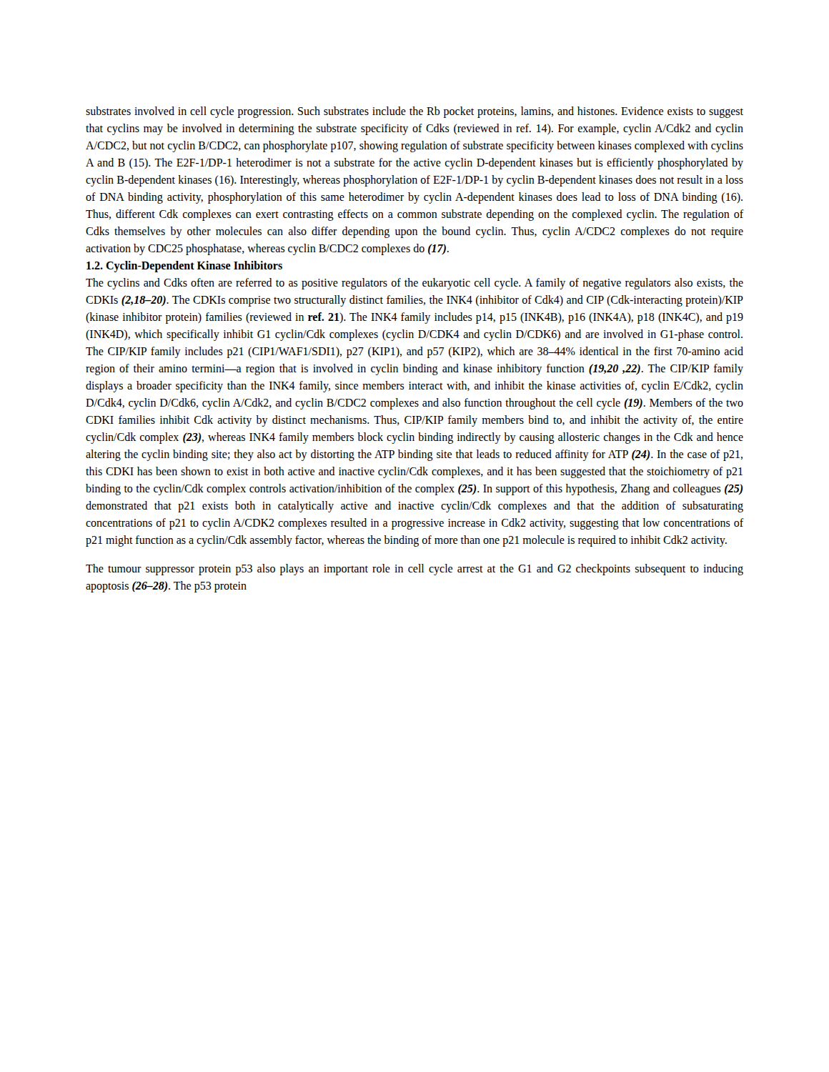substrates involved in cell cycle progression. Such substrates include the Rb pocket proteins, lamins, and histones. Evidence exists to suggest that cyclins may be involved in determining the substrate specificity of Cdks (reviewed in ref. 14). For example, cyclin A/Cdk2 and cyclin A/CDC2, but not cyclin B/CDC2, can phosphorylate p107, showing regulation of substrate specificity between kinases complexed with cyclins A and B (15). The E2F-1/DP-1 heterodimer is not a substrate for the active cyclin D-dependent kinases but is efficiently phosphorylated by cyclin B-dependent kinases (16). Interestingly, whereas phosphorylation of E2F-1/DP-1 by cyclin B-dependent kinases does not result in a loss of DNA binding activity, phosphorylation of this same heterodimer by cyclin A-dependent kinases does lead to loss of DNA binding (16). Thus, different Cdk complexes can exert contrasting effects on a common substrate depending on the complexed cyclin. The regulation of Cdks themselves by other molecules can also differ depending upon the bound cyclin. Thus, cyclin A/CDC2 complexes do not require activation by CDC25 phosphatase, whereas cyclin B/CDC2 complexes do (17).
1.2. Cyclin-Dependent Kinase Inhibitors
The cyclins and Cdks often are referred to as positive regulators of the eukaryotic cell cycle. A family of negative regulators also exists, the CDKIs (2,18–20). The CDKIs comprise two structurally distinct families, the INK4 (inhibitor of Cdk4) and CIP (Cdk-interacting protein)/KIP (kinase inhibitor protein) families (reviewed in ref. 21). The INK4 family includes p14, p15 (INK4B), p16 (INK4A), p18 (INK4C), and p19 (INK4D), which specifically inhibit G1 cyclin/Cdk complexes (cyclin D/CDK4 and cyclin D/CDK6) and are involved in G1-phase control. The CIP/KIP family includes p21 (CIP1/WAF1/SDI1), p27 (KIP1), and p57 (KIP2), which are 38–44% identical in the first 70-amino acid region of their amino termini—a region that is involved in cyclin binding and kinase inhibitory function (19,20 ,22). The CIP/KIP family displays a broader specificity than the INK4 family, since members interact with, and inhibit the kinase activities of, cyclin E/Cdk2, cyclin D/Cdk4, cyclin D/Cdk6, cyclin A/Cdk2, and cyclin B/CDC2 complexes and also function throughout the cell cycle (19). Members of the two CDKI families inhibit Cdk activity by distinct mechanisms. Thus, CIP/KIP family members bind to, and inhibit the activity of, the entire cyclin/Cdk complex (23), whereas INK4 family members block cyclin binding indirectly by causing allosteric changes in the Cdk and hence altering the cyclin binding site; they also act by distorting the ATP binding site that leads to reduced affinity for ATP (24). In the case of p21, this CDKI has been shown to exist in both active and inactive cyclin/Cdk complexes, and it has been suggested that the stoichiometry of p21 binding to the cyclin/Cdk complex controls activation/inhibition of the complex (25). In support of this hypothesis, Zhang and colleagues (25) demonstrated that p21 exists both in catalytically active and inactive cyclin/Cdk complexes and that the addition of subsaturating concentrations of p21 to cyclin A/CDK2 complexes resulted in a progressive increase in Cdk2 activity, suggesting that low concentrations of p21 might function as a cyclin/Cdk assembly factor, whereas the binding of more than one p21 molecule is required to inhibit Cdk2 activity.
The tumour suppressor protein p53 also plays an important role in cell cycle arrest at the G1 and G2 checkpoints subsequent to inducing apoptosis (26–28). The p53 protein